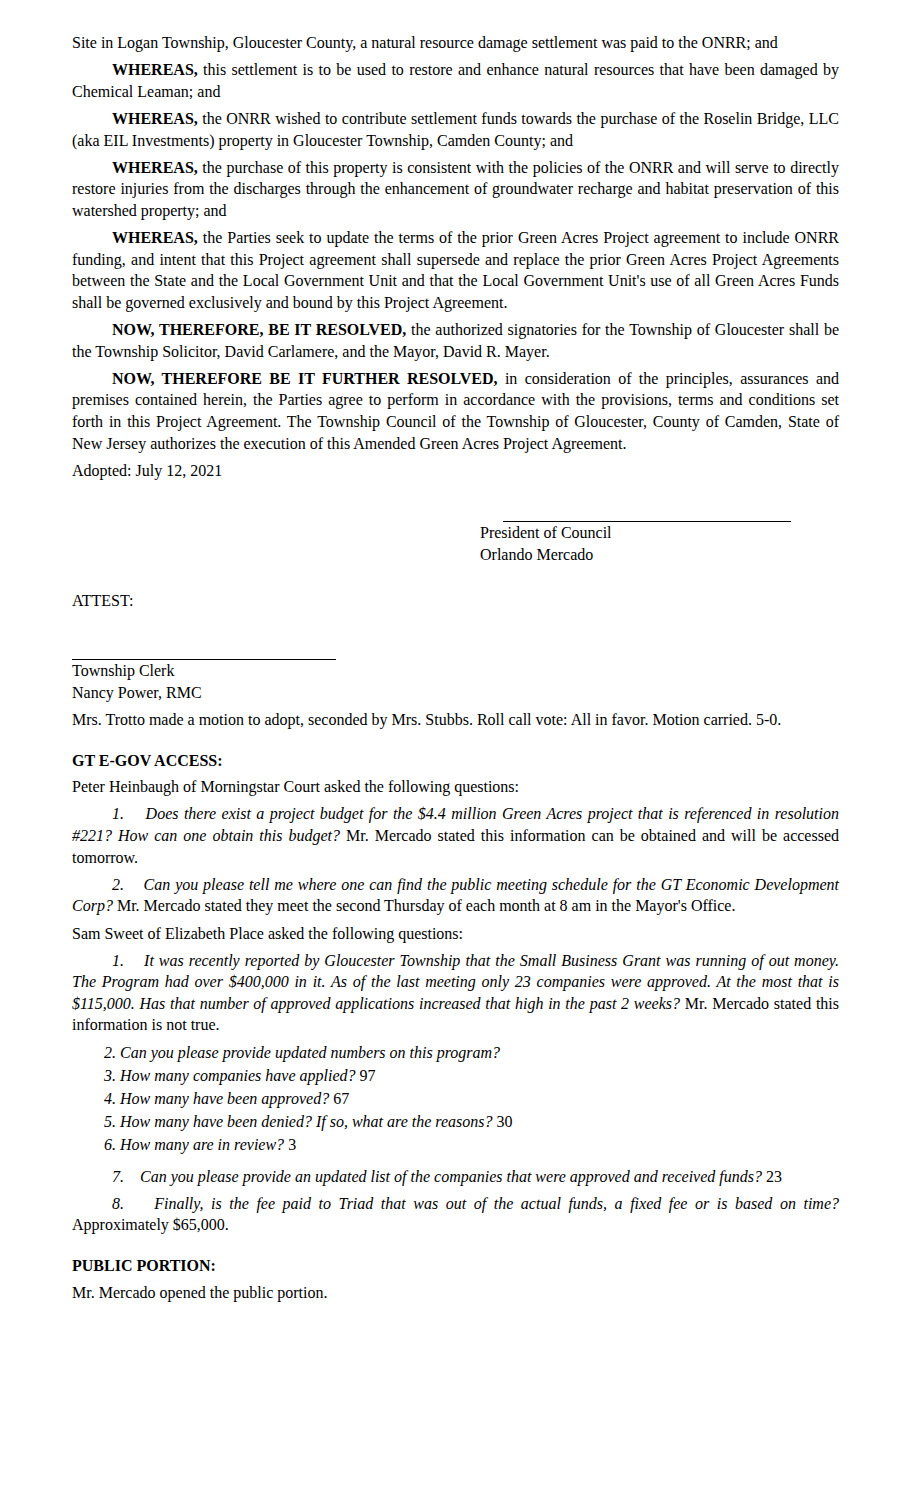Site in Logan Township, Gloucester County, a natural resource damage settlement was paid to the ONRR; and
WHEREAS, this settlement is to be used to restore and enhance natural resources that have been damaged by Chemical Leaman; and
WHEREAS, the ONRR wished to contribute settlement funds towards the purchase of the Roselin Bridge, LLC (aka EIL Investments) property in Gloucester Township, Camden County; and
WHEREAS, the purchase of this property is consistent with the policies of the ONRR and will serve to directly restore injuries from the discharges through the enhancement of groundwater recharge and habitat preservation of this watershed property; and
WHEREAS, the Parties seek to update the terms of the prior Green Acres Project agreement to include ONRR funding, and intent that this Project agreement shall supersede and replace the prior Green Acres Project Agreements between the State and the Local Government Unit and that the Local Government Unit's use of all Green Acres Funds shall be governed exclusively and bound by this Project Agreement.
NOW, THEREFORE, BE IT RESOLVED, the authorized signatories for the Township of Gloucester shall be the Township Solicitor, David Carlamere, and the Mayor, David R. Mayer.
NOW, THEREFORE BE IT FURTHER RESOLVED, in consideration of the principles, assurances and premises contained herein, the Parties agree to perform in accordance with the provisions, terms and conditions set forth in this Project Agreement. The Township Council of the Township of Gloucester, County of Camden, State of New Jersey authorizes the execution of this Amended Green Acres Project Agreement.
Adopted: July 12, 2021
President of Council
Orlando Mercado
ATTEST:
Township Clerk
Nancy Power, RMC
Mrs. Trotto made a motion to adopt, seconded by Mrs. Stubbs. Roll call vote: All in favor. Motion carried. 5-0.
GT E-Gov Access:
Peter Heinbaugh of Morningstar Court asked the following questions:
1. Does there exist a project budget for the $4.4 million Green Acres project that is referenced in resolution #221? How can one obtain this budget? Mr. Mercado stated this information can be obtained and will be accessed tomorrow.
2. Can you please tell me where one can find the public meeting schedule for the GT Economic Development Corp? Mr. Mercado stated they meet the second Thursday of each month at 8 am in the Mayor's Office.
Sam Sweet of Elizabeth Place asked the following questions:
1. It was recently reported by Gloucester Township that the Small Business Grant was running of out money. The Program had over $400,000 in it. As of the last meeting only 23 companies were approved. At the most that is $115,000. Has that number of approved applications increased that high in the past 2 weeks? Mr. Mercado stated this information is not true.
Can you please provide updated numbers on this program?
How many companies have applied? 97
How many have been approved? 67
How many have been denied? If so, what are the reasons? 30
How many are in review? 3
7. Can you please provide an updated list of the companies that were approved and received funds? 23
8. Finally, is the fee paid to Triad that was out of the actual funds, a fixed fee or is based on time? Approximately $65,000.
Public Portion:
Mr. Mercado opened the public portion.